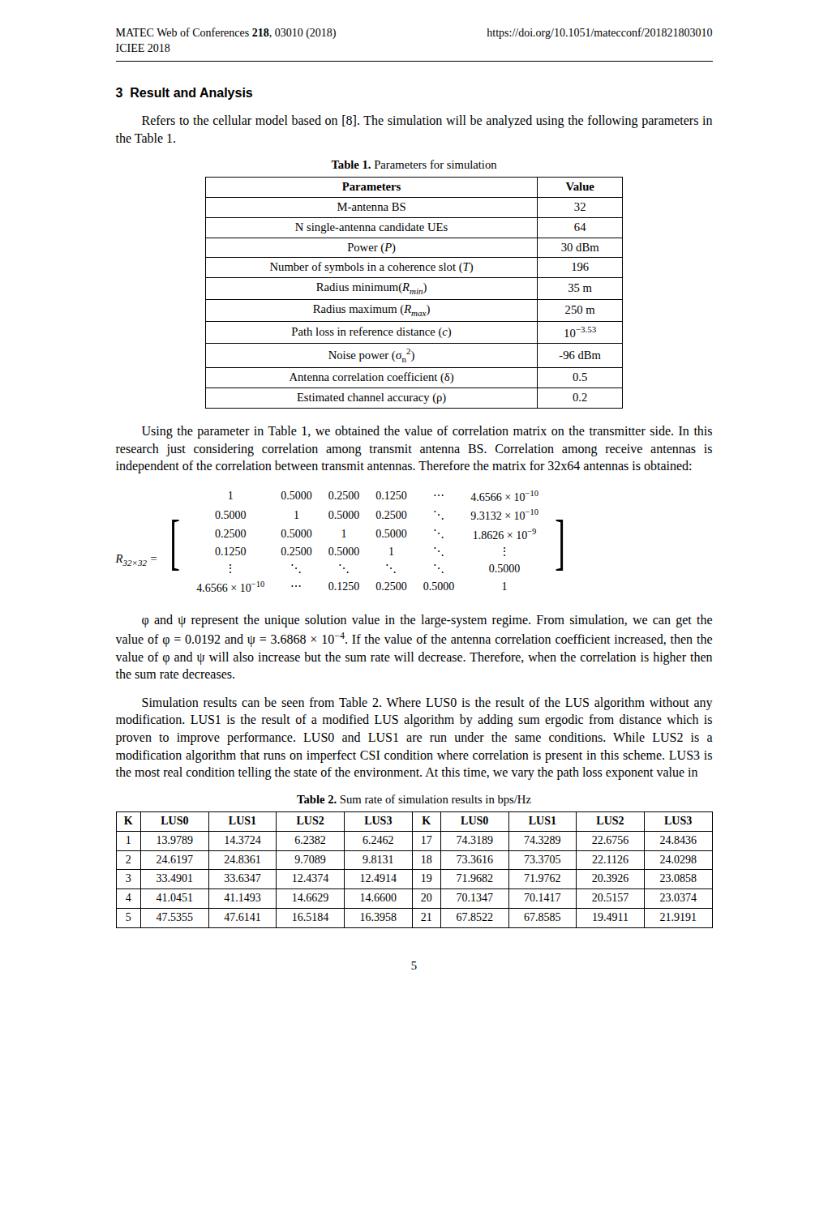MATEC Web of Conferences 218, 03010 (2018)
ICIEE 2018
https://doi.org/10.1051/matecconf/201821803010
3 Result and Analysis
Refers to the cellular model based on [8]. The simulation will be analyzed using the following parameters in the Table 1.
Table 1. Parameters for simulation
| Parameters | Value |
| --- | --- |
| M-antenna BS | 32 |
| N single-antenna candidate UEs | 64 |
| Power ( P ) | 30 dBm |
| Number of symbols in a coherence slot ( T ) | 196 |
| Radius minimum( R min ) | 35 m |
| Radius maximum ( R max ) | 250 m |
| Path loss in reference distance ( c ) | 10 −3.53 |
| Noise power (σ n 2 ) | -96 dBm |
| Antenna correlation coefficient (δ) | 0.5 |
| Estimated channel accuracy (ρ) | 0.2 |
Using the parameter in Table 1, we obtained the value of correlation matrix on the transmitter side. In this research just considering correlation among transmit antenna BS. Correlation among receive antennas is independent of the correlation between transmit antennas. Therefore the matrix for 32x64 antennas is obtained:
R32×32 = [
| 1 | 0.5000 | 0.2500 | 0.1250 | ⋯ | 4.6566 × 10 −10 |
| 0.5000 | 1 | 0.5000 | 0.2500 | ⋱ | 9.3132 × 10 −10 |
| 0.2500 | 0.5000 | 1 | 0.5000 | ⋱ | 1.8626 × 10 −9 |
| 0.1250 | 0.2500 | 0.5000 | 1 | ⋱ | ⋮ |
| ⋮ | ⋱ | ⋱ | ⋱ | ⋱ | 0.5000 |
| 4.6566 × 10 −10 | ⋯ | 0.1250 | 0.2500 | 0.5000 | 1 |
]
φ and ψ represent the unique solution value in the large-system regime. From simulation, we can get the value of φ = 0.0192 and ψ = 3.6868 × 10−4. If the value of the antenna correlation coefficient increased, then the value of φ and ψ will also increase but the sum rate will decrease. Therefore, when the correlation is higher then the sum rate decreases.
Simulation results can be seen from Table 2. Where LUS0 is the result of the LUS algorithm without any modification. LUS1 is the result of a modified LUS algorithm by adding sum ergodic from distance which is proven to improve performance. LUS0 and LUS1 are run under the same conditions. While LUS2 is a modification algorithm that runs on imperfect CSI condition where correlation is present in this scheme. LUS3 is the most real condition telling the state of the environment. At this time, we vary the path loss exponent value in
Table 2. Sum rate of simulation results in bps/Hz
| K | LUS0 | LUS1 | LUS2 | LUS3 | K | LUS0 | LUS1 | LUS2 | LUS3 |
| --- | --- | --- | --- | --- | --- | --- | --- | --- | --- |
| 1 | 13.9789 | 14.3724 | 6.2382 | 6.2462 | 17 | 74.3189 | 74.3289 | 22.6756 | 24.8436 |
| 2 | 24.6197 | 24.8361 | 9.7089 | 9.8131 | 18 | 73.3616 | 73.3705 | 22.1126 | 24.0298 |
| 3 | 33.4901 | 33.6347 | 12.4374 | 12.4914 | 19 | 71.9682 | 71.9762 | 20.3926 | 23.0858 |
| 4 | 41.0451 | 41.1493 | 14.6629 | 14.6600 | 20 | 70.1347 | 70.1417 | 20.5157 | 23.0374 |
| 5 | 47.5355 | 47.6141 | 16.5184 | 16.3958 | 21 | 67.8522 | 67.8585 | 19.4911 | 21.9191 |
5